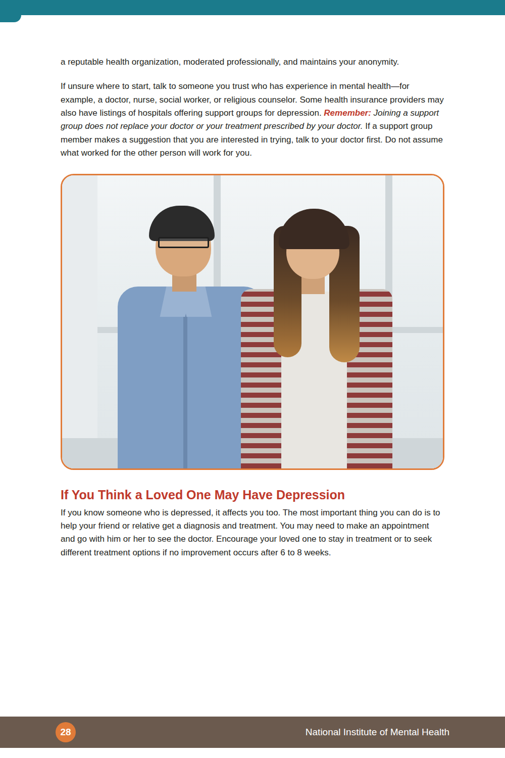a reputable health organization, moderated professionally, and maintains your anonymity.
If unsure where to start, talk to someone you trust who has experience in mental health—for example, a doctor, nurse, social worker, or religious counselor. Some health insurance providers may also have listings of hospitals offering support groups for depression. Remember: Joining a support group does not replace your doctor or your treatment prescribed by your doctor. If a support group member makes a suggestion that you are interested in trying, talk to your doctor first. Do not assume what worked for the other person will work for you.
If You Think a Loved One May Have Depression
If you know someone who is depressed, it affects you too. The most important thing you can do is to help your friend or relative get a diagnosis and treatment. You may need to make an appointment and go with him or her to see the doctor. Encourage your loved one to stay in treatment or to seek different treatment options if no improvement occurs after 6 to 8 weeks.
28
National Institute of Mental Health